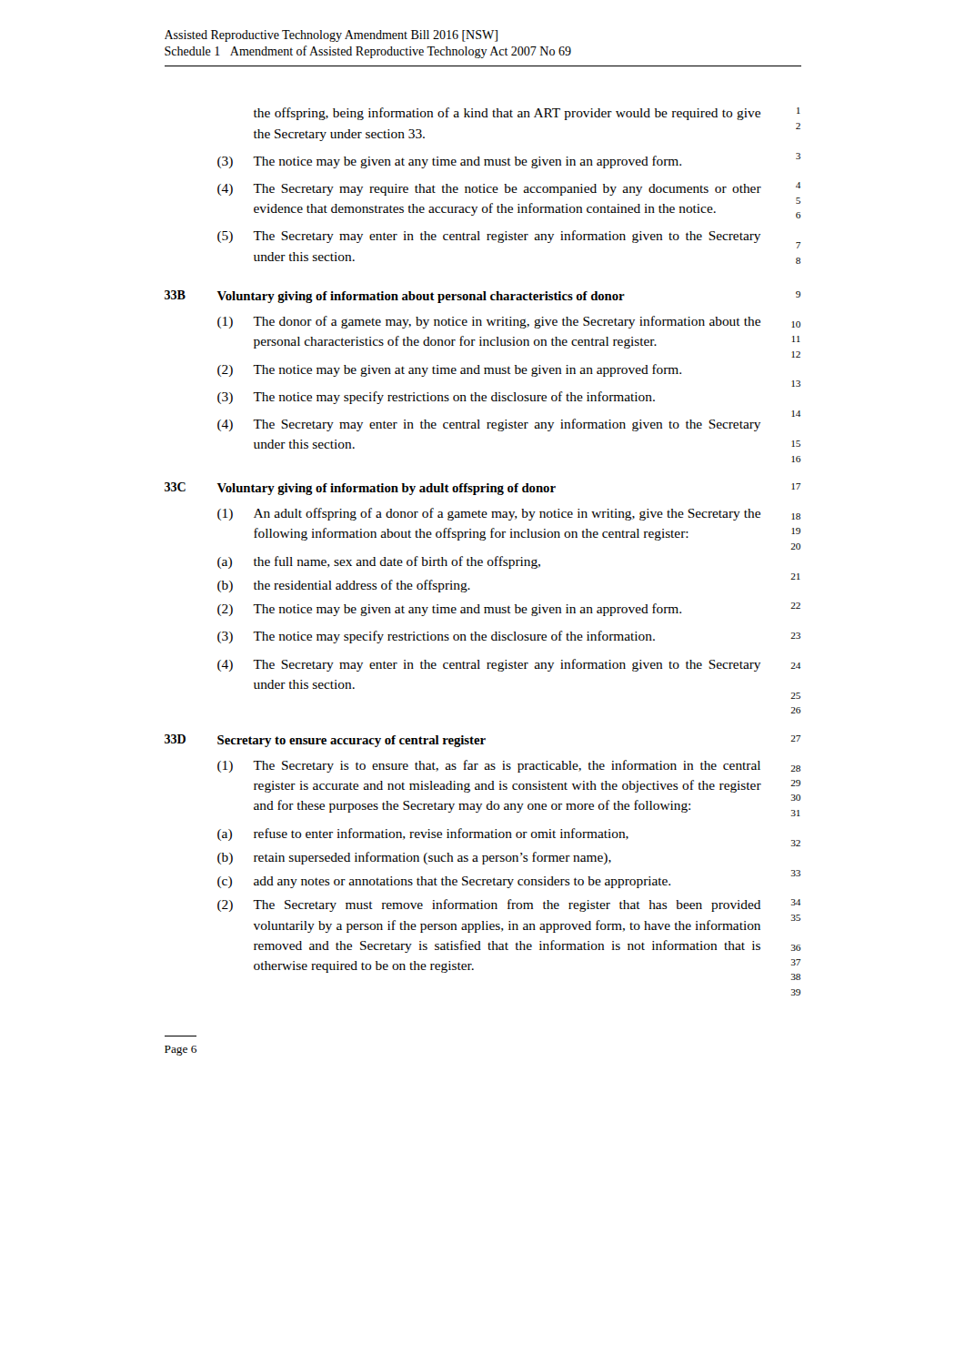Assisted Reproductive Technology Amendment Bill 2016 [NSW]
Schedule 1 Amendment of Assisted Reproductive Technology Act 2007 No 69
the offspring, being information of a kind that an ART provider would be required to give the Secretary under section 33.
(3)
The notice may be given at any time and must be given in an approved form.
(4)
The Secretary may require that the notice be accompanied by any documents or other evidence that demonstrates the accuracy of the information contained in the notice.
(5)
The Secretary may enter in the central register any information given to the Secretary under this section.
1 2 3 4 5 6 7 8
33B
Voluntary giving of information about personal characteristics of donor
(1)
The donor of a gamete may, by notice in writing, give the Secretary information about the personal characteristics of the donor for inclusion on the central register.
(2)
The notice may be given at any time and must be given in an approved form.
(3)
The notice may specify restrictions on the disclosure of the information.
(4)
The Secretary may enter in the central register any information given to the Secretary under this section.
9 10 11 12 13 14 15 16
33C
Voluntary giving of information by adult offspring of donor
(1)
An adult offspring of a donor of a gamete may, by notice in writing, give the Secretary the following information about the offspring for inclusion on the central register:
(a)
the full name, sex and date of birth of the offspring,
(b)
the residential address of the offspring.
(2)
The notice may be given at any time and must be given in an approved form.
(3)
The notice may specify restrictions on the disclosure of the information.
(4)
The Secretary may enter in the central register any information given to the Secretary under this section.
17 18 19 20 21 22 23 24 25 26
33D
Secretary to ensure accuracy of central register
(1)
The Secretary is to ensure that, as far as is practicable, the information in the central register is accurate and not misleading and is consistent with the objectives of the register and for these purposes the Secretary may do any one or more of the following:
(a)
refuse to enter information, revise information or omit information,
(b)
retain superseded information (such as a person’s former name),
(c)
add any notes or annotations that the Secretary considers to be appropriate.
(2)
The Secretary must remove information from the register that has been provided voluntarily by a person if the person applies, in an approved form, to have the information removed and the Secretary is satisfied that the information is not information that is otherwise required to be on the register.
27 28 29 30 31 32 33 34 35 36 37 38 39
Page 6